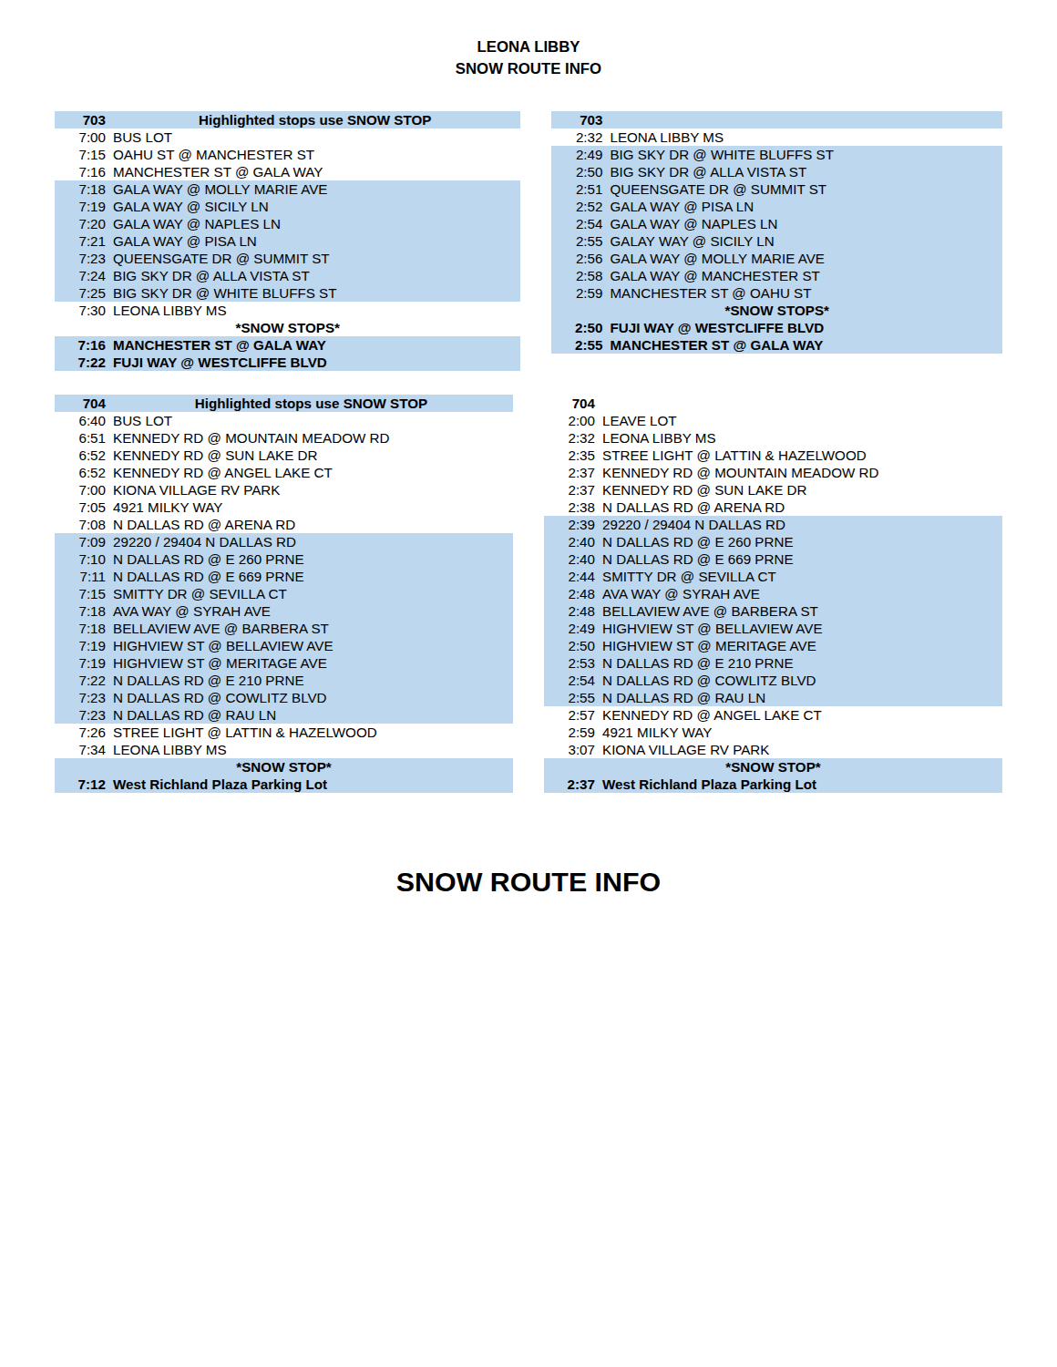LEONA LIBBY
SNOW ROUTE INFO
| 703 | Highlighted stops use SNOW STOP | | 703 | |
| 7:00 | BUS LOT | | 2:32 | LEONA LIBBY MS |
| 7:15 | OAHU ST @ MANCHESTER ST | | 2:49 | BIG SKY DR @ WHITE BLUFFS ST |
| 7:16 | MANCHESTER ST @ GALA WAY | | 2:50 | BIG SKY DR @ ALLA VISTA ST |
| 7:18 | GALA WAY @ MOLLY MARIE AVE | | 2:51 | QUEENSGATE DR @ SUMMIT ST |
| 7:19 | GALA WAY @ SICILY LN | | 2:52 | GALA WAY @ PISA LN |
| 7:20 | GALA WAY @ NAPLES LN | | 2:54 | GALA WAY @ NAPLES LN |
| 7:21 | GALA WAY @ PISA LN | | 2:55 | GALAY WAY @ SICILY LN |
| 7:23 | QUEENSGATE DR @ SUMMIT ST | | 2:56 | GALA WAY @ MOLLY MARIE AVE |
| 7:24 | BIG SKY DR @ ALLA VISTA ST | | 2:58 | GALA WAY @ MANCHESTER ST |
| 7:25 | BIG SKY DR @ WHITE BLUFFS ST | | 2:59 | MANCHESTER ST @ OAHU ST |
| 7:30 | LEONA LIBBY MS | | *SNOW STOPS* |
| *SNOW STOPS* | | 2:50 | FUJI WAY @ WESTCLIFFE BLVD |
| 7:16 | MANCHESTER ST @ GALA WAY | | 2:55 | MANCHESTER ST @ GALA WAY |
| 7:22 | FUJI WAY @ WESTCLIFFE BLVD | | | |
| 704 | Highlighted stops use SNOW STOP | | 704 | |
| 6:40 | BUS LOT | | 2:00 | LEAVE LOT |
| 6:51 | KENNEDY RD @ MOUNTAIN MEADOW RD | | 2:32 | LEONA LIBBY MS |
| 6:52 | KENNEDY RD @ SUN LAKE DR | | 2:35 | STREE LIGHT @ LATTIN & HAZELWOOD |
| 6:52 | KENNEDY RD @ ANGEL LAKE CT | | 2:37 | KENNEDY RD @ MOUNTAIN MEADOW RD |
| 7:00 | KIONA VILLAGE RV PARK | | 2:37 | KENNEDY RD @ SUN LAKE DR |
| 7:05 | 4921 MILKY WAY | | 2:38 | N DALLAS RD @ ARENA RD |
| 7:08 | N DALLAS RD @ ARENA RD | | 2:39 | 29220 / 29404 N DALLAS RD |
| 7:09 | 29220 / 29404 N DALLAS RD | | 2:40 | N DALLAS RD @ E 260 PRNE |
| 7:10 | N DALLAS RD @ E 260 PRNE | | 2:40 | N DALLAS RD @ E 669 PRNE |
| 7:11 | N DALLAS RD @ E 669 PRNE | | 2:44 | SMITTY DR @ SEVILLA CT |
| 7:15 | SMITTY DR @ SEVILLA CT | | 2:48 | AVA WAY @ SYRAH AVE |
| 7:18 | AVA WAY @ SYRAH AVE | | 2:48 | BELLAVIEW AVE @ BARBERA ST |
| 7:18 | BELLAVIEW AVE @ BARBERA ST | | 2:49 | HIGHVIEW ST @ BELLAVIEW AVE |
| 7:19 | HIGHVIEW ST @ BELLAVIEW AVE | | 2:50 | HIGHVIEW ST @ MERITAGE AVE |
| 7:19 | HIGHVIEW ST @ MERITAGE AVE | | 2:53 | N DALLAS RD @ E 210 PRNE |
| 7:22 | N DALLAS RD @ E 210 PRNE | | 2:54 | N DALLAS RD @ COWLITZ BLVD |
| 7:23 | N DALLAS RD @ COWLITZ BLVD | | 2:55 | N DALLAS RD @ RAU LN |
| 7:23 | N DALLAS RD @ RAU LN | | 2:57 | KENNEDY RD @ ANGEL LAKE CT |
| 7:26 | STREE LIGHT @ LATTIN & HAZELWOOD | | 2:59 | 4921 MILKY WAY |
| 7:34 | LEONA LIBBY MS | | 3:07 | KIONA VILLAGE RV PARK |
| *SNOW STOP* | | *SNOW STOP* |
| 7:12 | West Richland Plaza Parking Lot | | 2:37 | West Richland Plaza Parking Lot |
SNOW ROUTE INFO